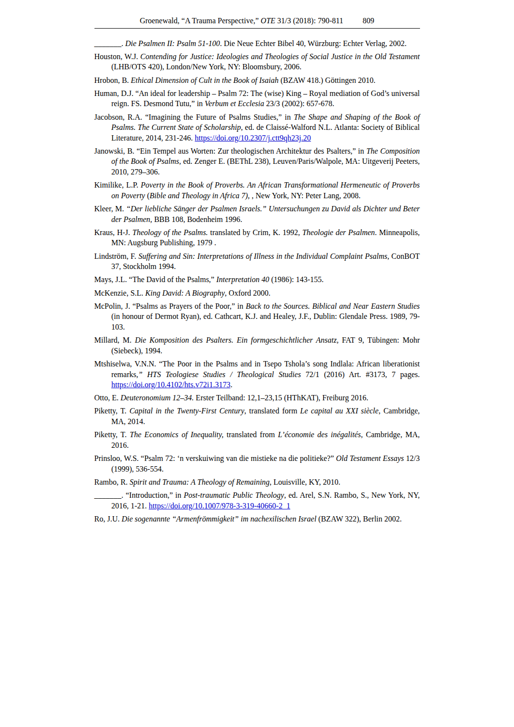Groenewald, “A Trauma Perspective,” OTE 31/3 (2018): 790-811 809
_______. Die Psalmen II: Psalm 51-100. Die Neue Echter Bibel 40, Würzburg: Echter Verlag, 2002.
Houston, W.J. Contending for Justice: Ideologies and Theologies of Social Justice in the Old Testament (LHB/OTS 420), London/New York, NY: Bloomsbury, 2006.
Hrobon, B. Ethical Dimension of Cult in the Book of Isaiah (BZAW 418.) Göttingen 2010.
Human, D.J. “An ideal for leadership – Psalm 72: The (wise) King – Royal mediation of God’s universal reign. FS. Desmond Tutu,” in Verbum et Ecclesia 23/3 (2002): 657-678.
Jacobson, R.A. “Imagining the Future of Psalms Studies,” in The Shape and Shaping of the Book of Psalms. The Current State of Scholarship, ed. de Claissé-Walford N.L. Atlanta: Society of Biblical Literature, 2014, 231-246. https://doi.org/10.2307/j.ctt9qh23j.20
Janowski, B. “Ein Tempel aus Worten: Zur theologischen Architektur des Psalters,” in The Composition of the Book of Psalms, ed. Zenger E. (BEThL 238), Leuven/Paris/Walpole, MA: Uitgeverij Peeters, 2010, 279–306.
Kimilike, L.P. Poverty in the Book of Proverbs. An African Transformational Hermeneutic of Proverbs on Poverty (Bible and Theology in Africa 7), , New York, NY: Peter Lang, 2008.
Kleer, M. “Der liebliche Sänger der Psalmen Israels.” Untersuchungen zu David als Dichter und Beter der Psalmen, BBB 108, Bodenheim 1996.
Kraus, H-J. Theology of the Psalms. translated by Crim, K. 1992, Theologie der Psalmen. Minneapolis, MN: Augsburg Publishing, 1979 .
Lindström, F. Suffering and Sin: Interpretations of Illness in the Individual Complaint Psalms, ConBOT 37, Stockholm 1994.
Mays, J.L. “The David of the Psalms,” Interpretation 40 (1986): 143-155.
McKenzie, S.L. King David: A Biography, Oxford 2000.
McPolin, J. “Psalms as Prayers of the Poor,” in Back to the Sources. Biblical and Near Eastern Studies (in honour of Dermot Ryan), ed. Cathcart, K.J. and Healey, J.F., Dublin: Glendale Press. 1989, 79-103.
Millard, M. Die Komposition des Psalters. Ein formgeschichtlicher Ansatz, FAT 9, Tübingen: Mohr (Siebeck), 1994.
Mtshiselwa, V.N.N. “The Poor in the Psalms and in Tsepo Tshola’s song Indlala: African liberationist remarks,” HTS Teologiese Studies / Theological Studies 72/1 (2016) Art. #3173, 7 pages. https://doi.org/10.4102/hts.v72i1.3173.
Otto, E. Deuteronomium 12–34. Erster Teilband: 12,1–23,15 (HThKAT), Freiburg 2016.
Piketty, T. Capital in the Twenty-First Century, translated form Le capital au XXI siècle, Cambridge, MA, 2014.
Piketty, T. The Economics of Inequality, translated from L’économie des inégalités, Cambridge, MA, 2016.
Prinsloo, W.S. “Psalm 72: ‘n verskuiwing van die mistieke na die politieke?” Old Testament Essays 12/3 (1999), 536-554.
Rambo, R. Spirit and Trauma: A Theology of Remaining, Louisville, KY, 2010.
_______. “Introduction,” in Post-traumatic Public Theology, ed. Arel, S.N. Rambo, S., New York, NY, 2016, 1-21. https://doi.org/10.1007/978-3-319-40660-2_1
Ro, J.U. Die sogenannte “Armenfrömmigkeit” im nachexilischen Israel (BZAW 322), Berlin 2002.